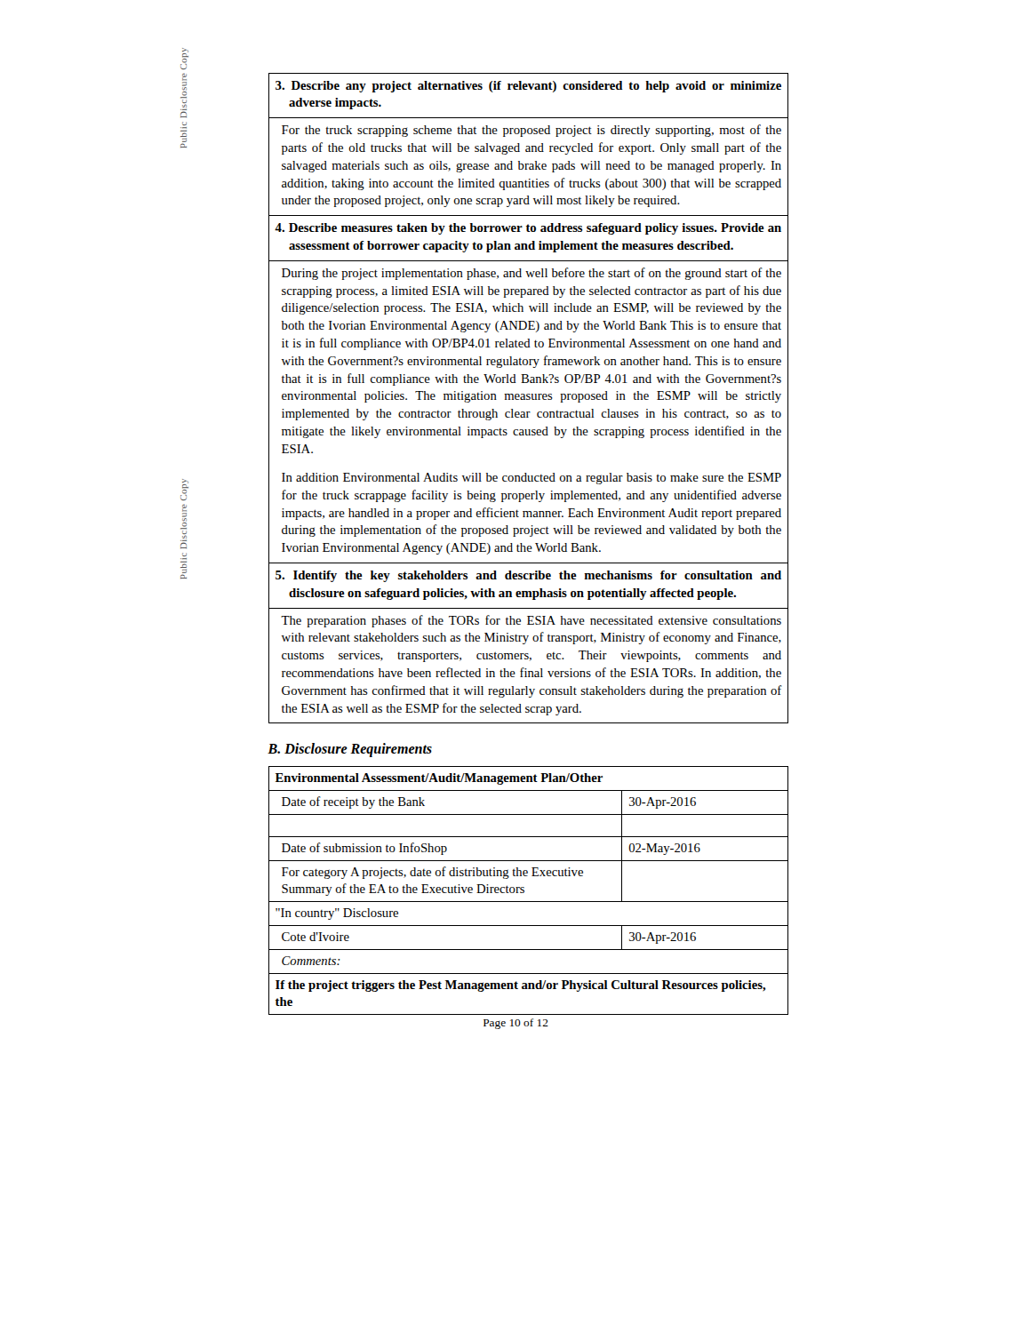Public Disclosure Copy
Public Disclosure Copy
| 3. Describe any project alternatives (if relevant) considered to help avoid or minimize adverse impacts. |
| For the truck scrapping scheme that the proposed project is directly supporting, most of the parts of the old trucks that will be salvaged and recycled for export. Only small part of the salvaged materials such as oils, grease and brake pads will need to be managed properly. In addition, taking into account the limited quantities of trucks (about 300) that will be scrapped under the proposed project, only one scrap yard will most likely be required. |
| 4. Describe measures taken by the borrower to address safeguard policy issues. Provide an assessment of borrower capacity to plan and implement the measures described. |
| During the project implementation phase, and well before the start of on the ground start of the scrapping process, a limited ESIA will be prepared by the selected contractor as part of his due diligence/selection process. The ESIA, which will include an ESMP, will be reviewed by the both the Ivorian Environmental Agency (ANDE) and by the World Bank This is to ensure that it is in full compliance with OP/BP4.01 related to Environmental Assessment on one hand and with the Government?s environmental regulatory framework on another hand. This is to ensure that it is in full compliance with the World Bank?s OP/BP 4.01 and with the Government?s environmental policies. The mitigation measures proposed in the ESMP will be strictly implemented by the contractor through clear contractual clauses in his contract, so as to mitigate the likely environmental impacts caused by the scrapping process identified in the ESIA. In addition Environmental Audits will be conducted on a regular basis to make sure the ESMP for the truck scrappage facility is being properly implemented, and any unidentified adverse impacts, are handled in a proper and efficient manner. Each Environment Audit report prepared during the implementation of the proposed project will be reviewed and validated by both the Ivorian Environmental Agency (ANDE) and the World Bank. |
| 5. Identify the key stakeholders and describe the mechanisms for consultation and disclosure on safeguard policies, with an emphasis on potentially affected people. |
| The preparation phases of the TORs for the ESIA have necessitated extensive consultations with relevant stakeholders such as the Ministry of transport, Ministry of economy and Finance, customs services, transporters, customers, etc. Their viewpoints, comments and recommendations have been reflected in the final versions of the ESIA TORs. In addition, the Government has confirmed that it will regularly consult stakeholders during the preparation of the ESIA as well as the ESMP for the selected scrap yard. |
B. Disclosure Requirements
| Environmental Assessment/Audit/Management Plan/Other |
| Date of receipt by the Bank | 30-Apr-2016 |
| Date of submission to InfoShop | 02-May-2016 |
| For category A projects, date of distributing the Executive Summary of the EA to the Executive Directors | |
| "In country" Disclosure |
| Cote d'Ivoire | 30-Apr-2016 |
| Comments: |
| If the project triggers the Pest Management and/or Physical Cultural Resources policies, the |
Page 10 of 12